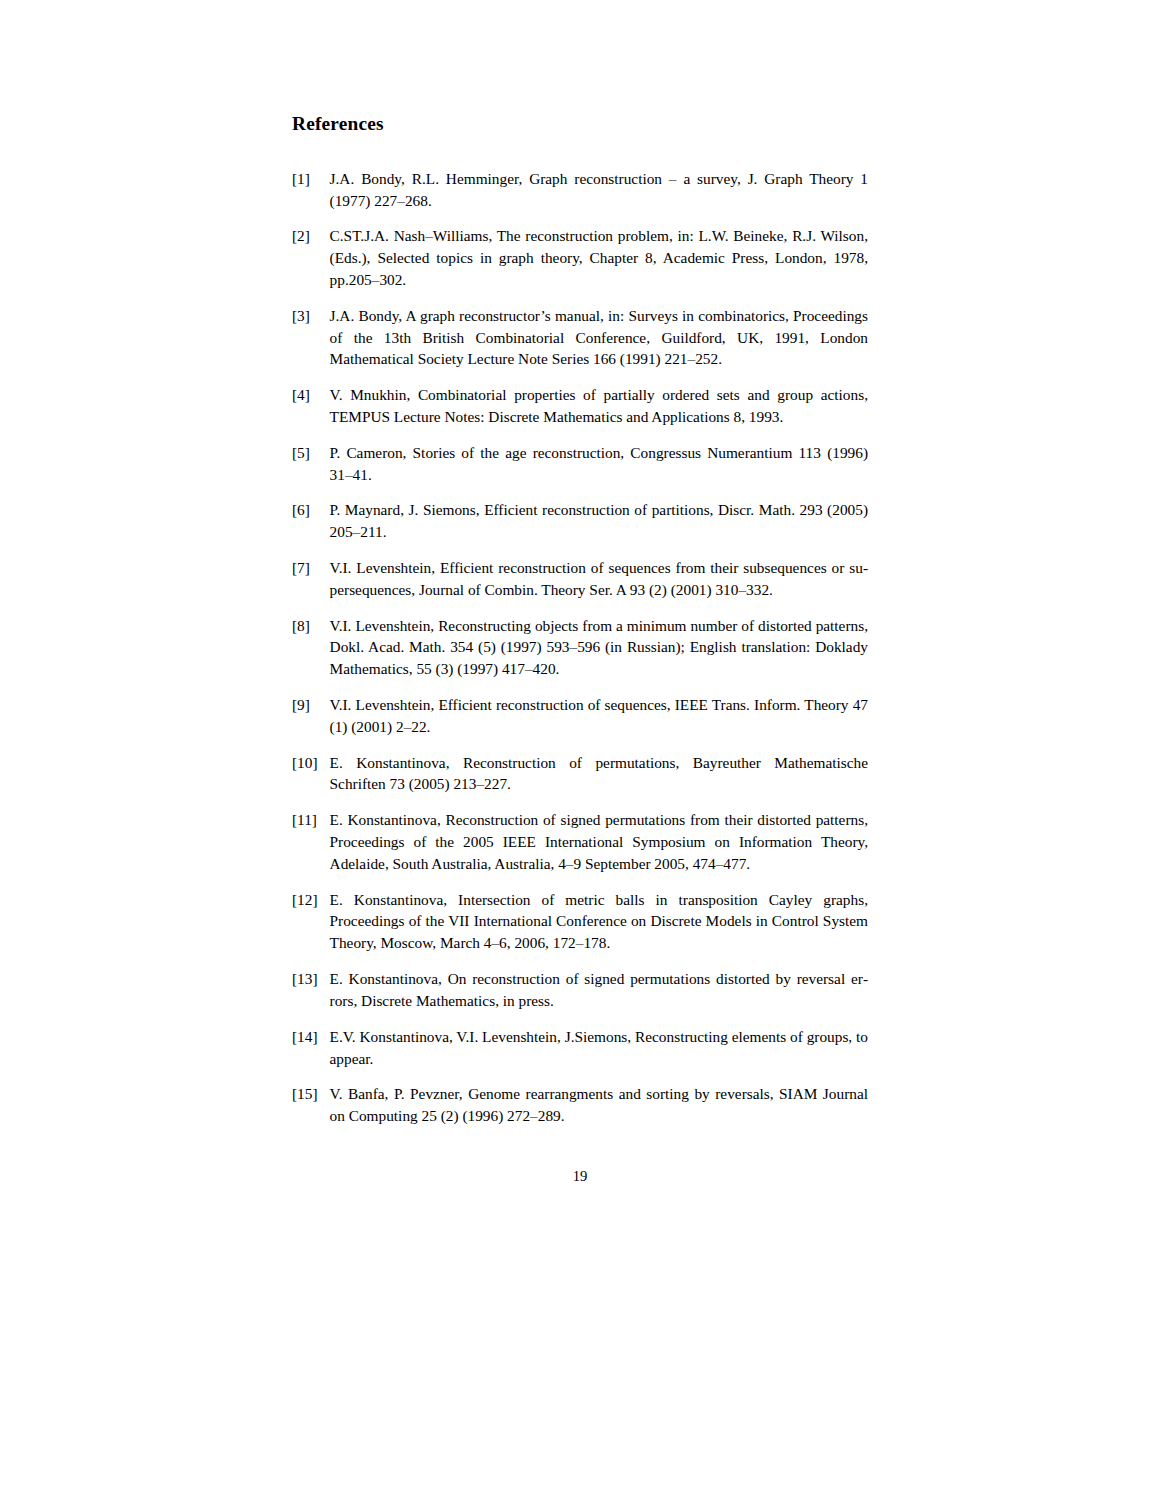References
[1] J.A. Bondy, R.L. Hemminger, Graph reconstruction – a survey, J. Graph Theory 1 (1977) 227–268.
[2] C.ST.J.A. Nash–Williams, The reconstruction problem, in: L.W. Beineke, R.J. Wilson, (Eds.), Selected topics in graph theory, Chapter 8, Academic Press, London, 1978, pp.205–302.
[3] J.A. Bondy, A graph reconstructor’s manual, in: Surveys in combinatorics, Proceedings of the 13th British Combinatorial Conference, Guildford, UK, 1991, London Mathematical Society Lecture Note Series 166 (1991) 221–252.
[4] V. Mnukhin, Combinatorial properties of partially ordered sets and group actions, TEMPUS Lecture Notes: Discrete Mathematics and Applications 8, 1993.
[5] P. Cameron, Stories of the age reconstruction, Congressus Numerantium 113 (1996) 31–41.
[6] P. Maynard, J. Siemons, Efficient reconstruction of partitions, Discr. Math. 293 (2005) 205–211.
[7] V.I. Levenshtein, Efficient reconstruction of sequences from their subsequences or supersequences, Journal of Combin. Theory Ser. A 93 (2) (2001) 310–332.
[8] V.I. Levenshtein, Reconstructing objects from a minimum number of distorted patterns, Dokl. Acad. Math. 354 (5) (1997) 593–596 (in Russian); English translation: Doklady Mathematics, 55 (3) (1997) 417–420.
[9] V.I. Levenshtein, Efficient reconstruction of sequences, IEEE Trans. Inform. Theory 47 (1) (2001) 2–22.
[10] E. Konstantinova, Reconstruction of permutations, Bayreuther Mathematische Schriften 73 (2005) 213–227.
[11] E. Konstantinova, Reconstruction of signed permutations from their distorted patterns, Proceedings of the 2005 IEEE International Symposium on Information Theory, Adelaide, South Australia, Australia, 4–9 September 2005, 474–477.
[12] E. Konstantinova, Intersection of metric balls in transposition Cayley graphs, Proceedings of the VII International Conference on Discrete Models in Control System Theory, Moscow, March 4–6, 2006, 172–178.
[13] E. Konstantinova, On reconstruction of signed permutations distorted by reversal errors, Discrete Mathematics, in press.
[14] E.V. Konstantinova, V.I. Levenshtein, J.Siemons, Reconstructing elements of groups, to appear.
[15] V. Banfa, P. Pevzner, Genome rearrangments and sorting by reversals, SIAM Journal on Computing 25 (2) (1996) 272–289.
19